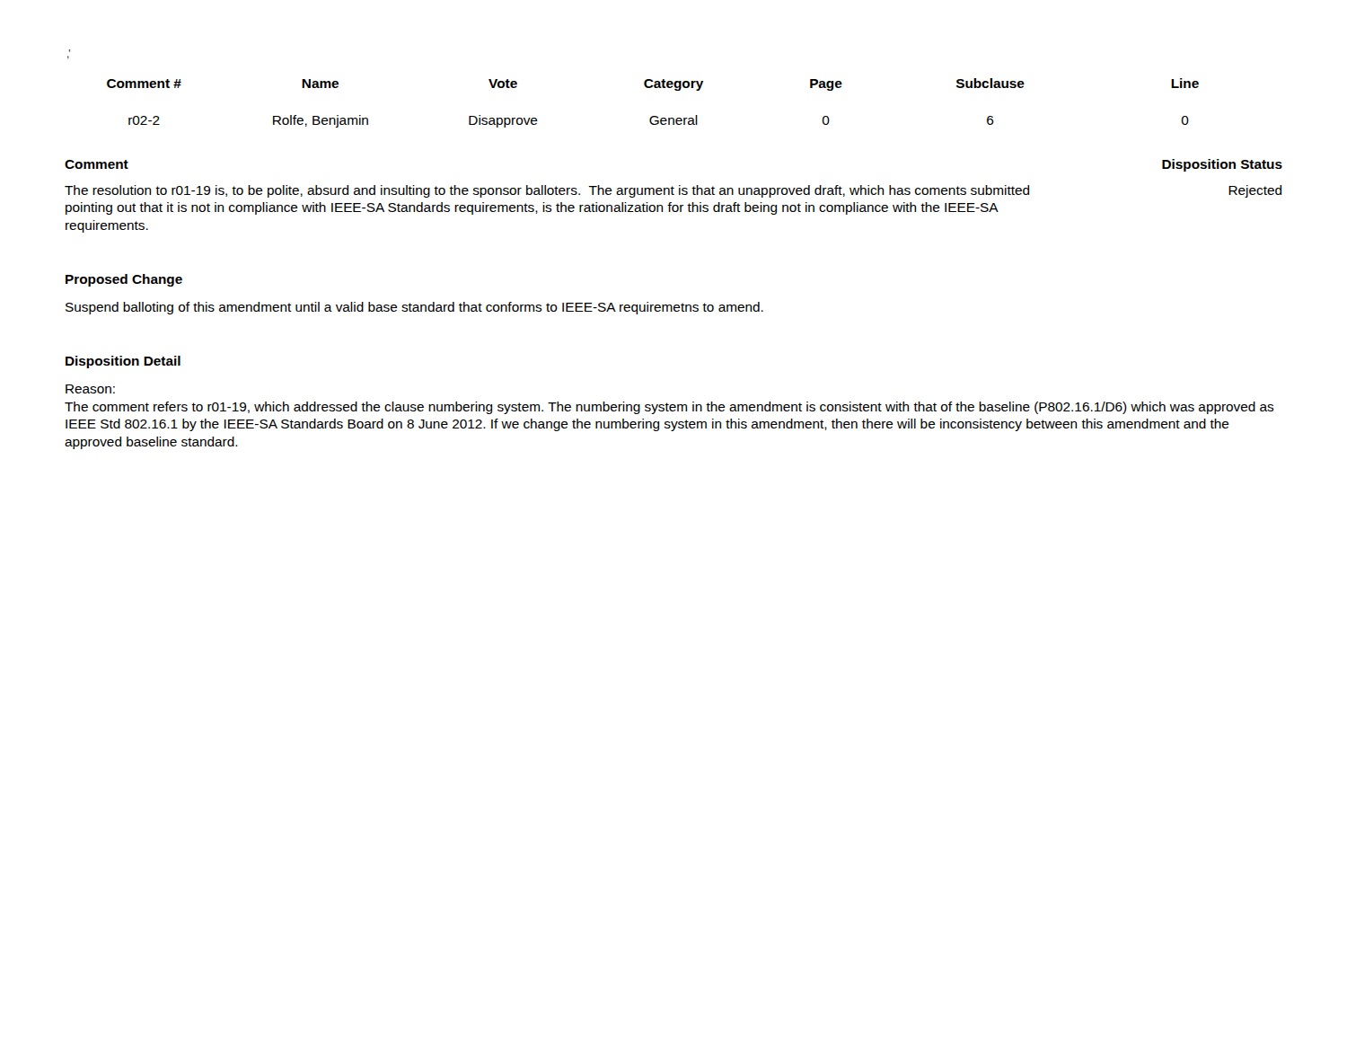,'
| Comment # | Name | Vote | Category | Page | Subclause | Line |
| --- | --- | --- | --- | --- | --- | --- |
| r02-2 | Rolfe, Benjamin | Disapprove | General | 0 | 6 | 0 |
Comment
Disposition Status
The resolution to r01-19 is, to be polite, absurd and insulting to the sponsor balloters. The argument is that an unapproved draft, which has coments submitted pointing out that it is not in compliance with IEEE-SA Standards requirements, is the rationalization for this draft being not in compliance with the IEEE-SA requirements.
Rejected
Proposed Change
Suspend balloting of this amendment until a valid base standard that conforms to IEEE-SA requiremetns to amend.
Disposition Detail
Reason:
The comment refers to r01-19, which addressed the clause numbering system. The numbering system in the amendment is consistent with that of the baseline (P802.16.1/D6) which was approved as IEEE Std 802.16.1 by the IEEE-SA Standards Board on 8 June 2012. If we change the numbering system in this amendment, then there will be inconsistency between this amendment and the approved baseline standard.